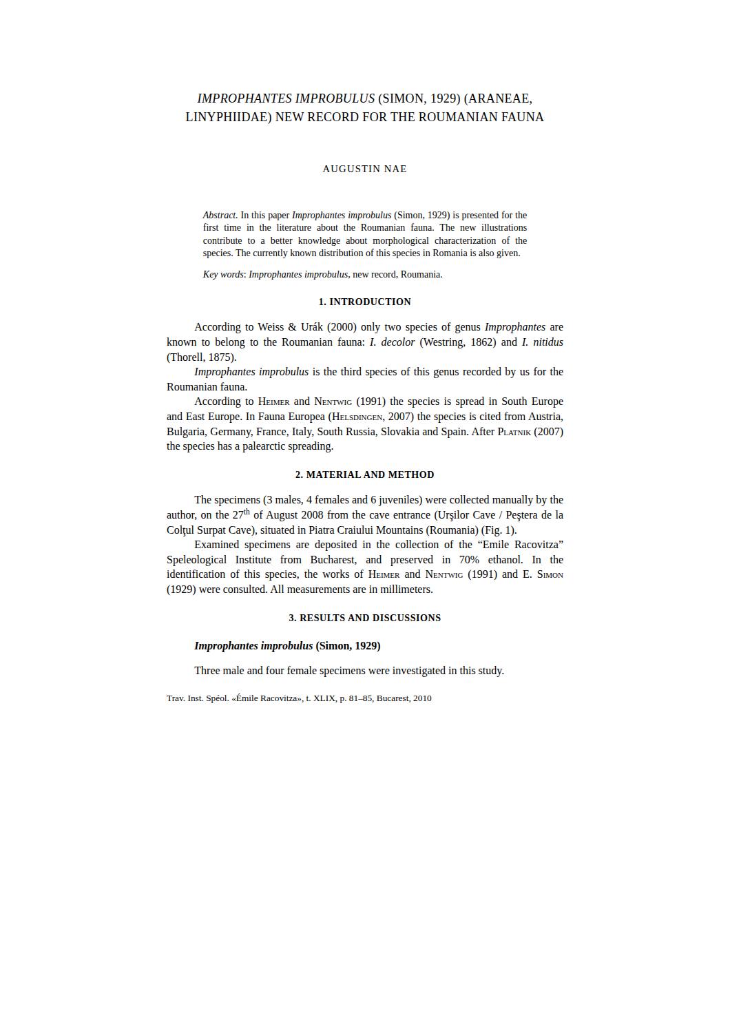IMPROPHANTES IMPROBULUS (SIMON, 1929) (ARANEAE,
LINYPHIIDAE) NEW RECORD FOR THE ROUMANIAN FAUNA
AUGUSTIN NAE
Abstract. In this paper Improphantes improbulus (Simon, 1929) is presented for the first time in the literature about the Roumanian fauna. The new illustrations contribute to a better knowledge about morphological characterization of the species. The currently known distribution of this species in Romania is also given.
Key words: Improphantes improbulus, new record, Roumania.
1. INTRODUCTION
According to Weiss & Urák (2000) only two species of genus Improphantes are known to belong to the Roumanian fauna: I. decolor (Westring, 1862) and I. nitidus (Thorell, 1875).
Improphantes improbulus is the third species of this genus recorded by us for the Roumanian fauna.
According to Heimer and Nentwig (1991) the species is spread in South Europe and East Europe. In Fauna Europea (Helsdingen, 2007) the species is cited from Austria, Bulgaria, Germany, France, Italy, South Russia, Slovakia and Spain. After Platnik (2007) the species has a palearctic spreading.
2. MATERIAL AND METHOD
The specimens (3 males, 4 females and 6 juveniles) were collected manually by the author, on the 27th of August 2008 from the cave entrance (Urşilor Cave / Peştera de la Colţul Surpat Cave), situated in Piatra Craiului Mountains (Roumania) (Fig. 1).
Examined specimens are deposited in the collection of the “Emile Racovitza” Speleological Institute from Bucharest, and preserved in 70% ethanol. In the identification of this species, the works of Heimer and Nentwig (1991) and E. Simon (1929) were consulted. All measurements are in millimeters.
3. RESULTS AND DISCUSSIONS
Improphantes improbulus (Simon, 1929)
Three male and four female specimens were investigated in this study.
Trav. Inst. Spéol. «Émile Racovitza», t. XLIX, p. 81–85, Bucarest, 2010